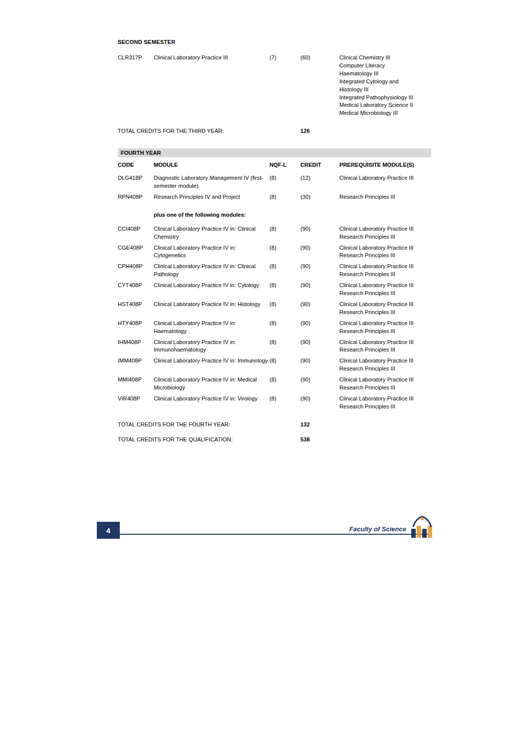SECOND SEMESTER
| CLR317P | Clinical Laboratory Practice III | (7) | (60) | Clinical Chemistry III Computer Literacy Haematology III Integrated Cytology and Histology III Integrated Pathophysiology III Medical Laboratory Science II Medical Microbiology III |
| TOTAL CREDITS FOR THE THIRD YEAR: | | 126 | |
FOURTH YEAR
| CODE | MODULE | NQF-L | CREDIT | PREREQUISITE MODULE(S) |
| DLG418P | Diagnostic Laboratory Management IV (first-semester module) | (8) | (12) | Clinical Laboratory Practice III |
| RPN408P | Research Principles IV and Project | (8) | (30) | Research Principles III |
| | plus one of the following modules: |
| CCI408P | Clinical Laboratory Practice IV in: Clinical Chemistry | (8) | (90) | Clinical Laboratory Practice III Research Principles III |
| CGE408P | Clinical Laboratory Practice IV in: Cytogenetics | (8) | (90) | Clinical Laboratory Practice III Research Principles III |
| CPH408P | Clinical Laboratory Practice IV in: Clinical Pathology | (8) | (90) | Clinical Laboratory Practice III Research Principles III |
| CYT408P | Clinical Laboratory Practice IV in: Cytology | (8) | (90) | Clinical Laboratory Practice III Research Principles III |
| HST408P | Clinical Laboratory Practice IV in: Histology | (8) | (90) | Clinical Laboratory Practice III Research Principles III |
| HTY408P | Clinical Laboratory Practice IV in: Haematology | (8) | (90) | Clinical Laboratory Practice III Research Principles III |
| IHM408P | Clinical Laboratory Practice IV in: Immunohaematology | (8) | (90) | Clinical Laboratory Practice III Research Principles III |
| IMM408P | Clinical Laboratory Practice IV in: Immunology | (8) | (90) | Clinical Laboratory Practice III Research Principles III |
| MMI408P | Clinical Laboratory Practice IV in: Medical Microbiology | (8) | (90) | Clinical Laboratory Practice III Research Principles III |
| VIR408P | Clinical Laboratory Practice IV in: Virology | (8) | (90) | Clinical Laboratory Practice III Research Principles III |
| TOTAL CREDITS FOR THE FOURTH YEAR: | | 132 | |
| TOTAL CREDITS FOR THE QUALIFICATION: | | 538 | |
4
Faculty of Science